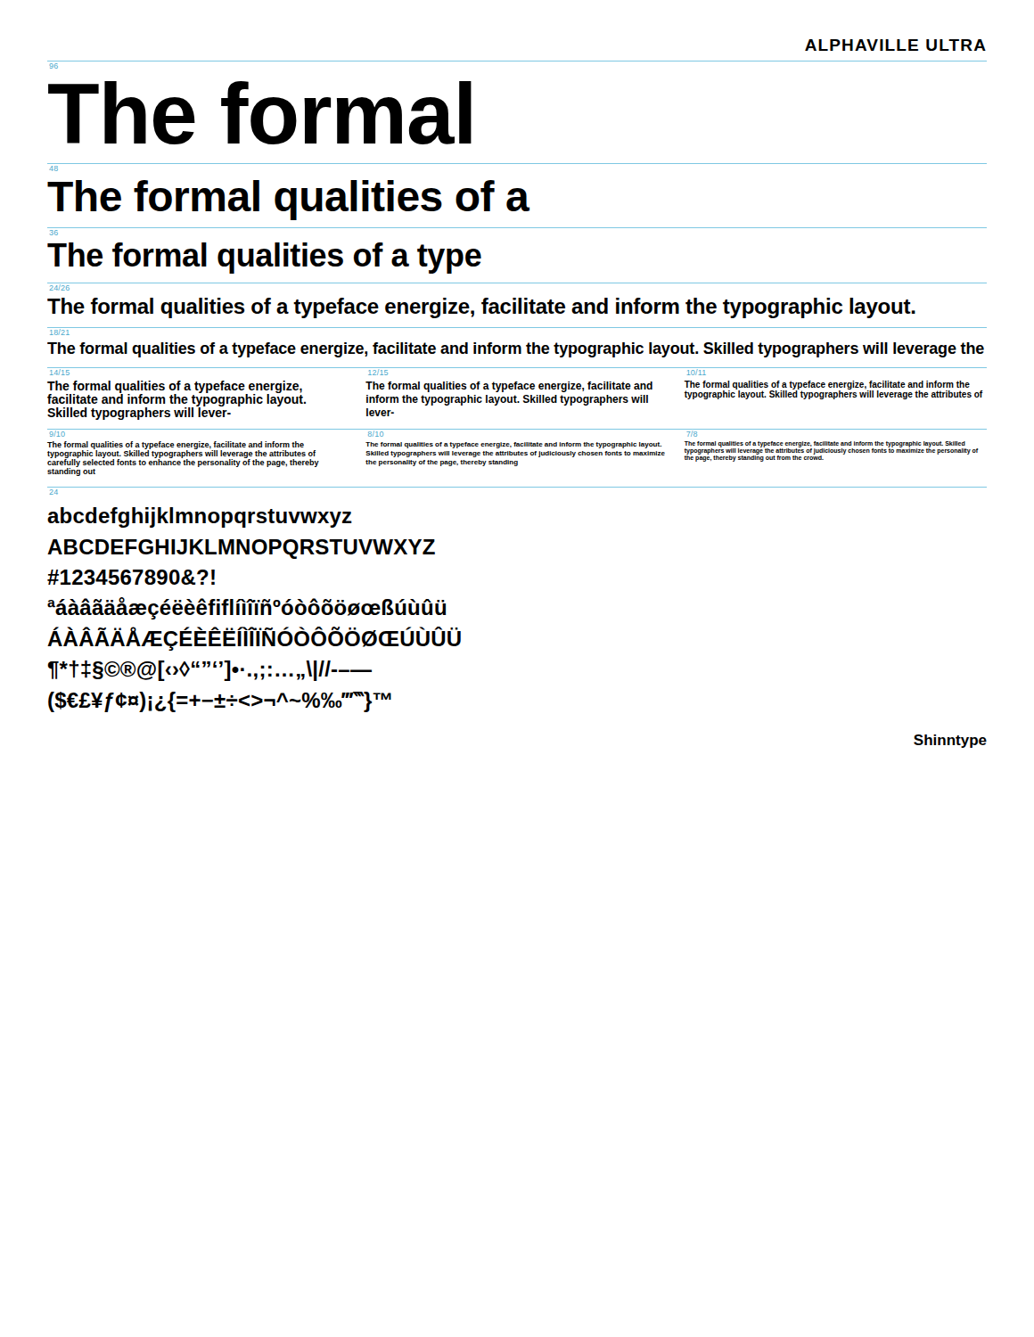ALPHAVILLE ULTRA
96
The formal
48
The formal qualities of a
36
The formal qualities of a type
24/26
The formal qualities of a typeface energize, facilitate and inform the typographic layout.
18/21
The formal qualities of a typeface energize, facilitate and inform the typographic layout. Skilled typographers will leverage the
14/15
The formal qualities of a typeface energize, facilitate and inform the typographic layout. Skilled typographers will lever-
12/15
The formal qualities of a typeface energize, facilitate and inform the typographic layout. Skilled typographers will lever-
10/11
The formal qualities of a typeface energize, facilitate and inform the typographic layout. Skilled typographers will leverage the attributes of
9/10
The formal qualities of a typeface energize, facilitate and inform the typographic layout. Skilled typographers will leverage the attributes of carefully selected fonts to enhance the personality of the page, thereby standing out
8/10
The formal qualities of a typeface energize, facilitate and inform the typographic layout. Skilled typographers will leverage the attributes of judiciously chosen fonts to maximize the personality of the page, thereby standing
7/8
The formal qualities of a typeface energize, facilitate and inform the typographic layout. Skilled typographers will leverage the attributes of judiciously chosen fonts to maximize the personality of the page, thereby standing out from the crowd.
24
abcdefghijklmnopqrstuvwxyz
ABCDEFGHIJKLMNOPQRSTUVWXYZ
#1234567890&?!
ªáàâãäåæçéëèêfiflíìîïñºóòôõöøœßúùûü
ÁÀÂÃÄÅÆÇÉÈÊËÍÌÎÏÑÓÒÔÕÖØŒÚÙÛÜ
¶*†‡§©®@[‹›◊“”‘’]•·.,;:…„\|//-–—
($€£¥ƒ¢¤)¡¿{=+−±÷<>¬^~%‰‴‷}™
Shinntype